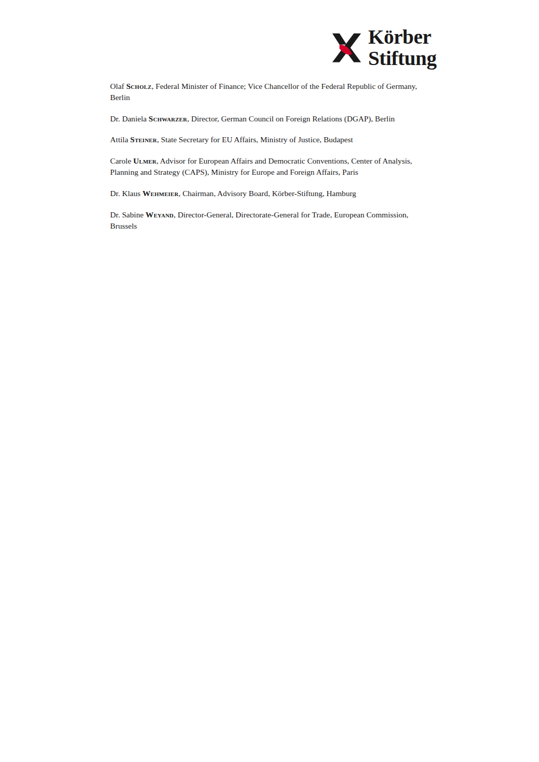KörberStiftung
Olaf Scholz, Federal Minister of Finance; Vice Chancellor of the Federal Republic of Germany, Berlin
Dr. Daniela Schwarzer, Director, German Council on Foreign Relations (DGAP), Berlin
Attila Steiner, State Secretary for EU Affairs, Ministry of Justice, Budapest
Carole Ulmer, Advisor for European Affairs and Democratic Conventions, Center of Analysis, Planning and Strategy (CAPS), Ministry for Europe and Foreign Affairs, Paris
Dr. Klaus Wehmeier, Chairman, Advisory Board, Körber-Stiftung, Hamburg
Dr. Sabine Weyand, Director-General, Directorate-General for Trade, European Commission, Brussels